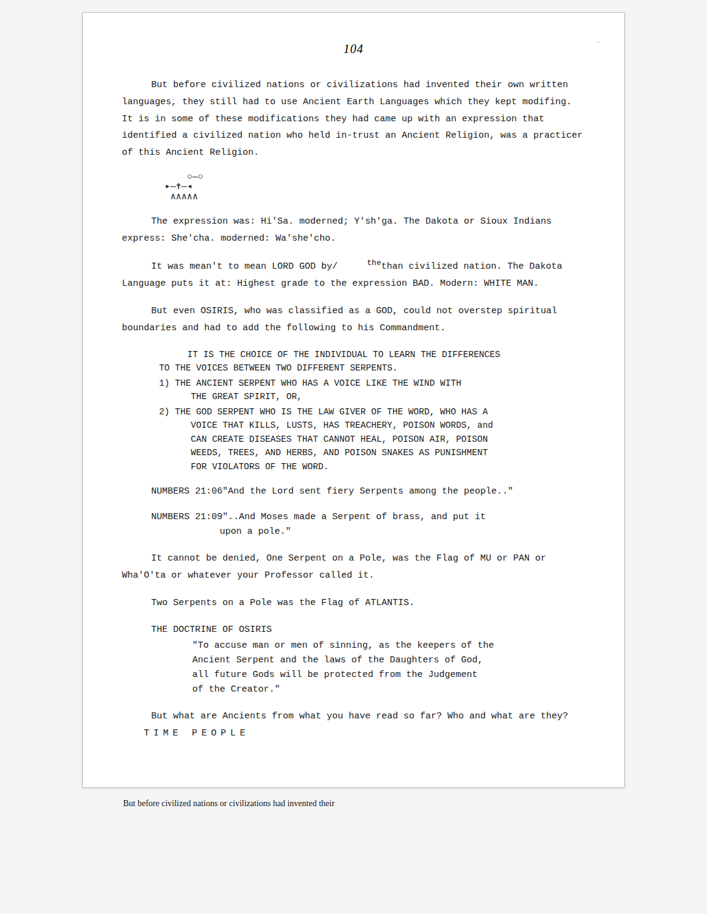·
104
But before civilized nations or civilizations had invented their own written languages, they still had to use Ancient Earth Languages which they kept modifing. It is in some of these modifications they had came up with an expression that identified a civilized nation who held in-trust an Ancient Religion, was a practicer of this Ancient Religion.
○—○ ▸—✝—◂ ∧∧∧∧∧
The expression was: Hi'Sa. moderned; Y'sh'ga. The Dakota or Sioux Indians express: She'cha. moderned: Wa'she'cho.
It was mean't to mean LORD GOD by/thethan civilized nation. The Dakota Language puts it at: Highest grade to the expression BAD. Modern: WHITE MAN.
But even OSIRIS, who was classified as a GOD, could not overstep spiritual boundaries and had to add the following to his Commandment.
IT IS THE CHOICE OF THE INDIVIDUAL TO LEARN THE DIFFERENCES
TO THE VOICES BETWEEN TWO DIFFERENT SERPENTS.
1) THE ANCIENT SERPENT WHO HAS A VOICE LIKE THE WIND WITHTHE GREAT SPIRIT, OR,
2) THE GOD SERPENT WHO IS THE LAW GIVER OF THE WORD, WHO HAS AVOICE THAT KILLS, LUSTS, HAS TREACHERY, POISON WORDS, and CAN CREATE DISEASES THAT CANNOT HEAL, POISON AIR, POISON WEEDS, TREES, AND HERBS, AND POISON SNAKES AS PUNISHMENT FOR VIOLATORS OF THE WORD.
NUMBERS 21:06"And the Lord sent fiery Serpents among the people.."
NUMBERS 21:09"..And Moses made a Serpent of brass, and put itupon a pole."
It cannot be denied, One Serpent on a Pole, was the Flag of MU or PAN or Wha'O'ta or whatever your Professor called it.
Two Serpents on a Pole was the Flag of ATLANTIS.
THE DOCTRINE OF OSIRIS"To accuse man or men of sinning, as the keepers of the
Ancient Serpent and the laws of the Daughters of God,
all future Gods will be protected from the Judgement
of the Creator."
But what are Ancients from what you have read so far? Who and what are they? TIME PEOPLE
But before civilized nations or civilizations had invented their